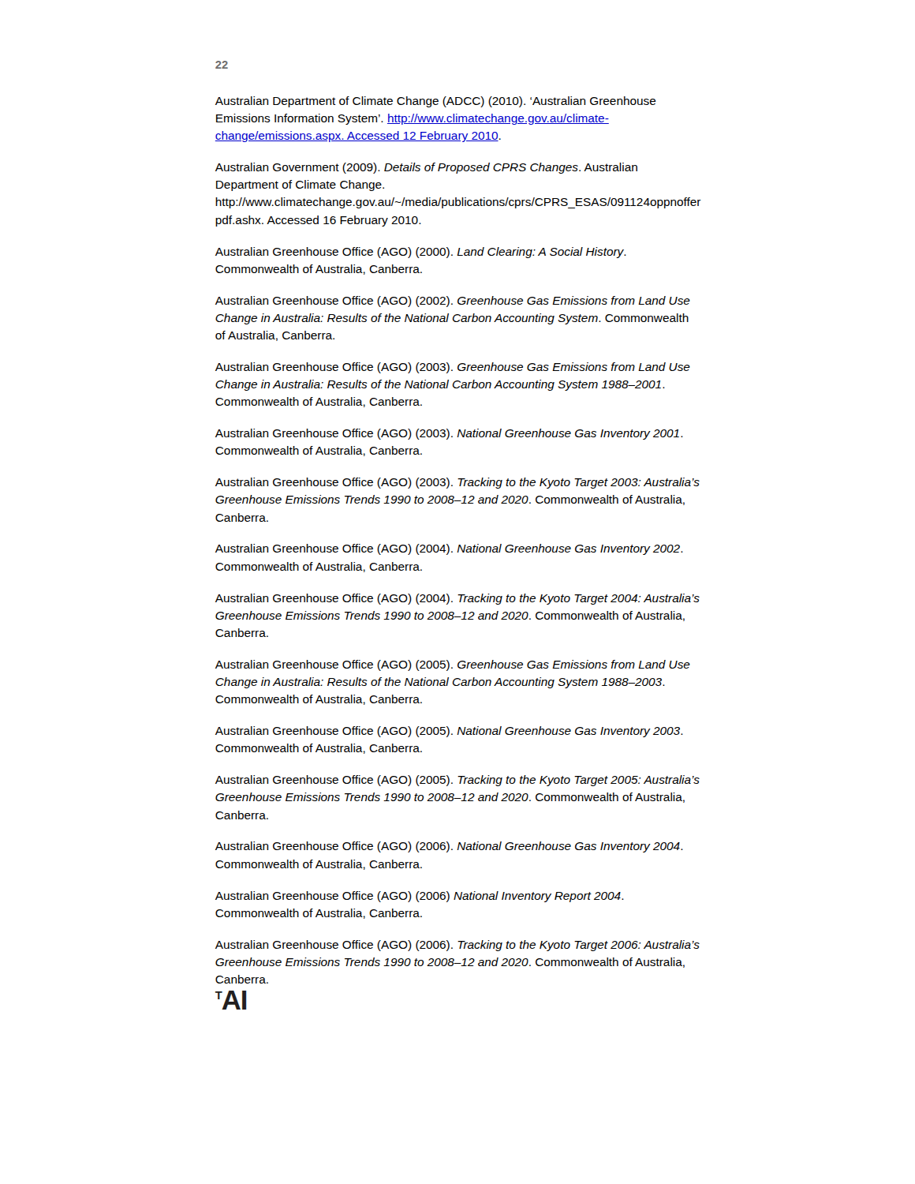22
Australian Department of Climate Change (ADCC) (2010). ‘Australian Greenhouse Emissions Information System’. http://www.climatechange.gov.au/climate-change/emissions.aspx. Accessed 12 February 2010.
Australian Government (2009). Details of Proposed CPRS Changes. Australian Department of Climate Change.
http://www.climatechange.gov.au/~/media/publications/cprs/CPRS_ESAS/091124oppnoffer pdf.ashx. Accessed 16 February 2010.
Australian Greenhouse Office (AGO) (2000). Land Clearing: A Social History. Commonwealth of Australia, Canberra.
Australian Greenhouse Office (AGO) (2002). Greenhouse Gas Emissions from Land Use Change in Australia: Results of the National Carbon Accounting System. Commonwealth of Australia, Canberra.
Australian Greenhouse Office (AGO) (2003). Greenhouse Gas Emissions from Land Use Change in Australia: Results of the National Carbon Accounting System 1988–2001. Commonwealth of Australia, Canberra.
Australian Greenhouse Office (AGO) (2003). National Greenhouse Gas Inventory 2001. Commonwealth of Australia, Canberra.
Australian Greenhouse Office (AGO) (2003). Tracking to the Kyoto Target 2003: Australia’s Greenhouse Emissions Trends 1990 to 2008–12 and 2020. Commonwealth of Australia, Canberra.
Australian Greenhouse Office (AGO) (2004). National Greenhouse Gas Inventory 2002. Commonwealth of Australia, Canberra.
Australian Greenhouse Office (AGO) (2004). Tracking to the Kyoto Target 2004: Australia’s Greenhouse Emissions Trends 1990 to 2008–12 and 2020. Commonwealth of Australia, Canberra.
Australian Greenhouse Office (AGO) (2005). Greenhouse Gas Emissions from Land Use Change in Australia: Results of the National Carbon Accounting System 1988–2003. Commonwealth of Australia, Canberra.
Australian Greenhouse Office (AGO) (2005). National Greenhouse Gas Inventory 2003. Commonwealth of Australia, Canberra.
Australian Greenhouse Office (AGO) (2005). Tracking to the Kyoto Target 2005: Australia’s Greenhouse Emissions Trends 1990 to 2008–12 and 2020. Commonwealth of Australia, Canberra.
Australian Greenhouse Office (AGO) (2006). National Greenhouse Gas Inventory 2004. Commonwealth of Australia, Canberra.
Australian Greenhouse Office (AGO) (2006) National Inventory Report 2004. Commonwealth of Australia, Canberra.
Australian Greenhouse Office (AGO) (2006). Tracking to the Kyoto Target 2006: Australia’s Greenhouse Emissions Trends 1990 to 2008–12 and 2020. Commonwealth of Australia, Canberra.
TAI